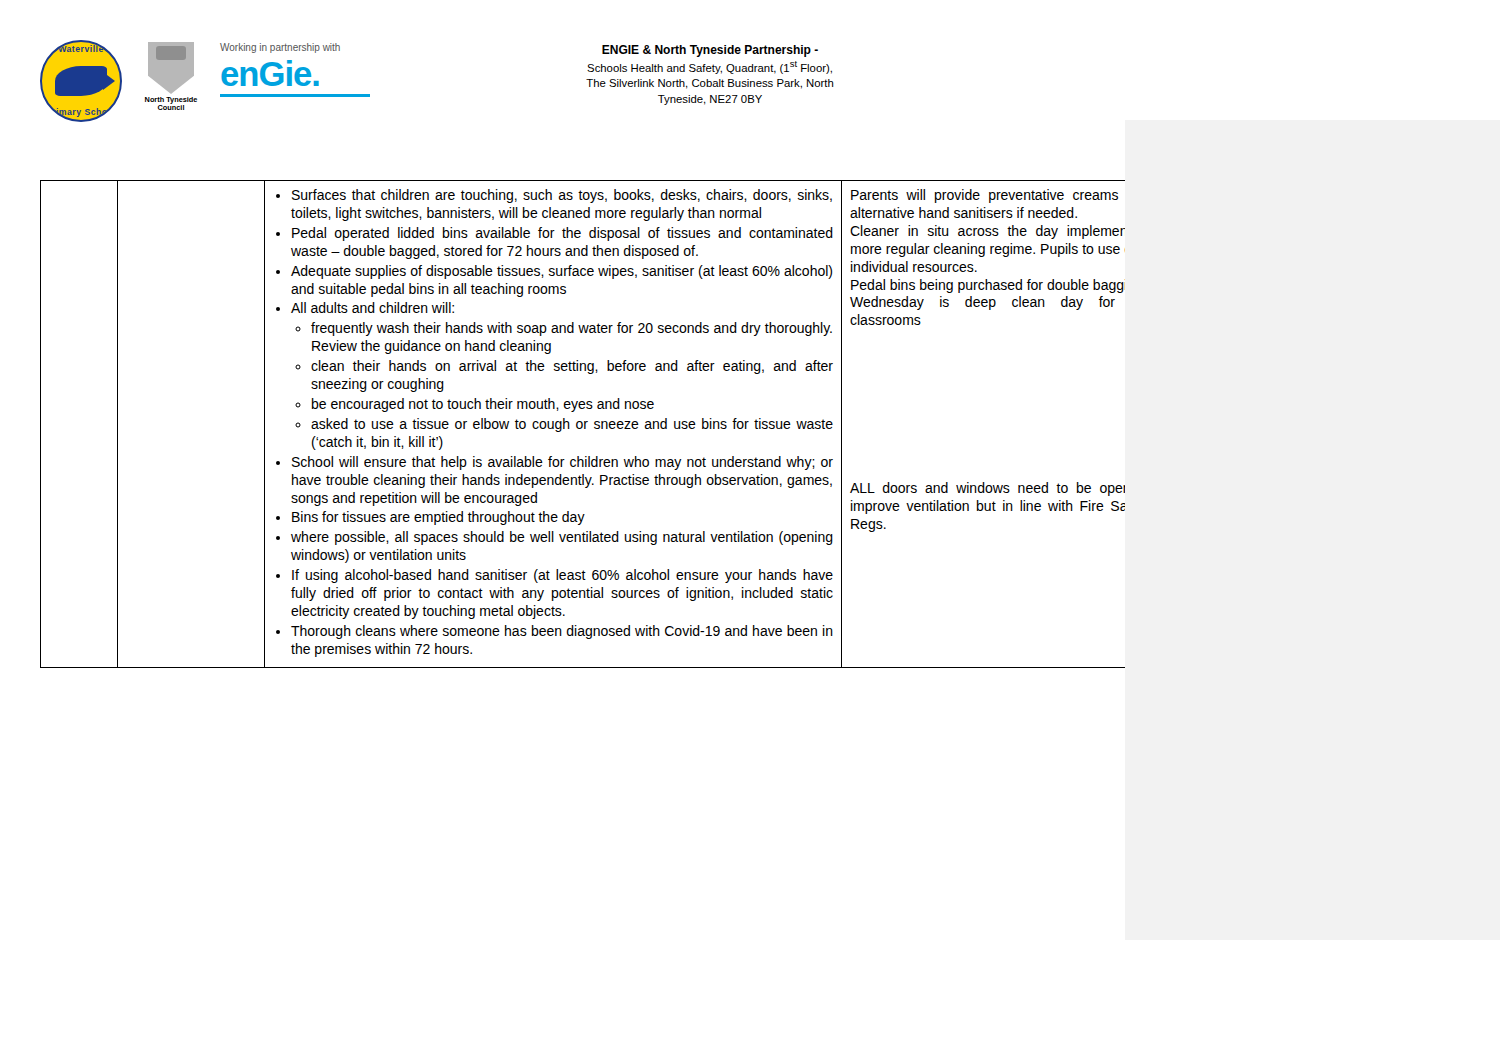Waterville
Primary School
North Tyneside Council
Working in partnership with
enGie.
ENGIE & North Tyneside Partnership -
Schools Health and Safety, Quadrant, (1st Floor),
The Silverlink North, Cobalt Business Park, North
Tyneside, NE27 0BY
| | | Surfaces that children are touching, such as toys, books, desks, chairs, doors, sinks, toilets, light switches, bannisters, will be cleaned more regularly than normal Pedal operated lidded bins available for the disposal of tissues and contaminated waste – double bagged, stored for 72 hours and then disposed of. Adequate supplies of disposable tissues, surface wipes, sanitiser (at least 60% alcohol) and suitable pedal bins in all teaching rooms All adults and children will: frequently wash their hands with soap and water for 20 seconds and dry thoroughly. Review the guidance on hand cleaning clean their hands on arrival at the setting, before and after eating, and after sneezing or coughing be encouraged not to touch their mouth, eyes and nose asked to use a tissue or elbow to cough or sneeze and use bins for tissue waste (‘catch it, bin it, kill it’) School will ensure that help is available for children who may not understand why; or have trouble cleaning their hands independently. Practise through observation, games, songs and repetition will be encouraged Bins for tissues are emptied throughout the day where possible, all spaces should be well ventilated using natural ventilation (opening windows) or ventilation units If using alcohol-based hand sanitiser (at least 60% alcohol ensure your hands have fully dried off prior to contact with any potential sources of ignition, included static electricity created by touching metal objects. Thorough cleans where someone has been diagnosed with Covid-19 and have been in the premises within 72 hours. | Parents will provide preventative creams and alternative hand sanitisers if needed. Cleaner in situ across the day implementing more regular cleaning regime. Pupils to use own individual resources. Pedal bins being purchased for double bagging Wednesday is deep clean day for the classrooms ALL doors and windows need to be open to improve ventilation but in line with Fire Safety Regs. |